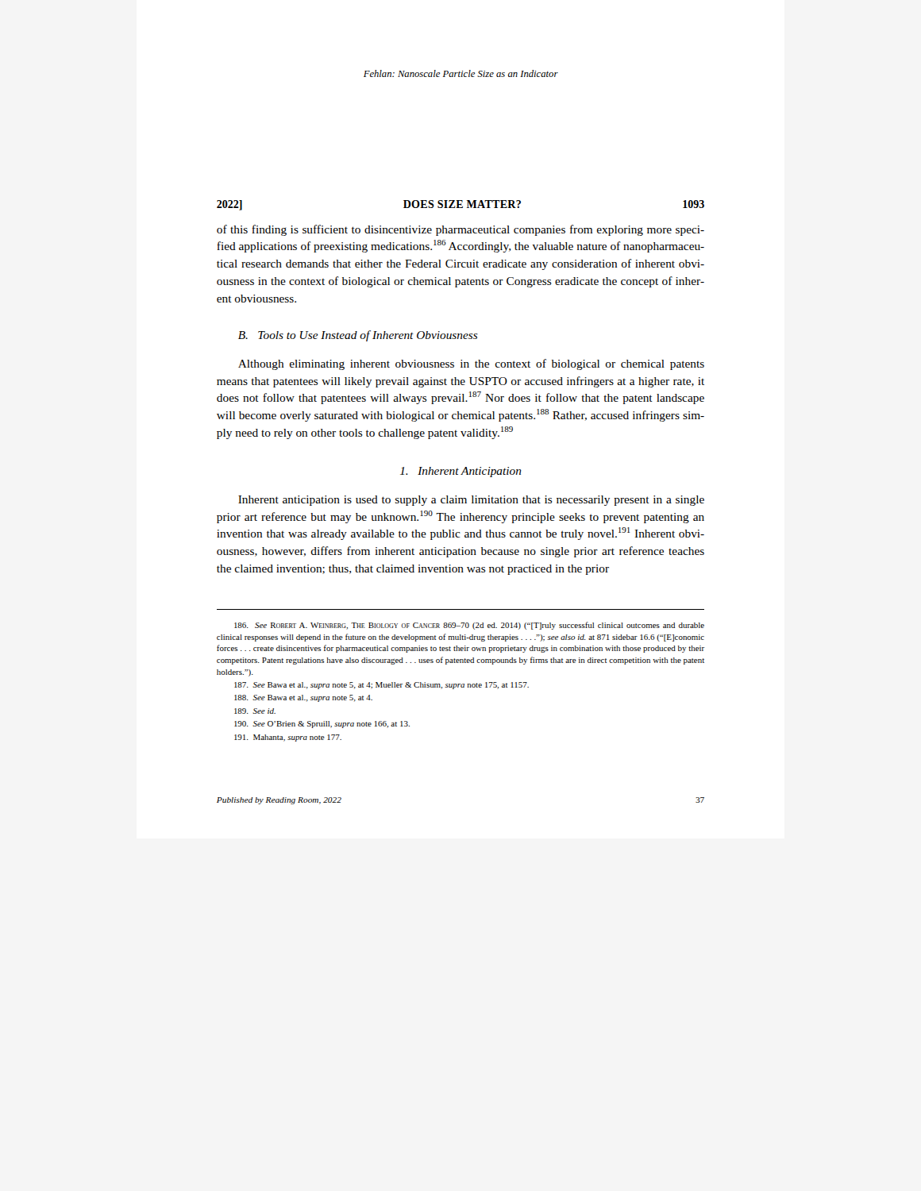Fehlan: Nanoscale Particle Size as an Indicator
2022] DOES SIZE MATTER? 1093
of this finding is sufficient to disincentivize pharmaceutical companies from exploring more specified applications of preexisting medications.186 Accordingly, the valuable nature of nanopharmaceutical research demands that either the Federal Circuit eradicate any consideration of inherent obviousness in the context of biological or chemical patents or Congress eradicate the concept of inherent obviousness.
B. Tools to Use Instead of Inherent Obviousness
Although eliminating inherent obviousness in the context of biological or chemical patents means that patentees will likely prevail against the USPTO or accused infringers at a higher rate, it does not follow that patentees will always prevail.187 Nor does it follow that the patent landscape will become overly saturated with biological or chemical patents.188 Rather, accused infringers simply need to rely on other tools to challenge patent validity.189
1. Inherent Anticipation
Inherent anticipation is used to supply a claim limitation that is necessarily present in a single prior art reference but may be unknown.190 The inherency principle seeks to prevent patenting an invention that was already available to the public and thus cannot be truly novel.191 Inherent obviousness, however, differs from inherent anticipation because no single prior art reference teaches the claimed invention; thus, that claimed invention was not practiced in the prior
186. See Robert A. Weinberg, The Biology of Cancer 869–70 (2d ed. 2014) (“[T]ruly successful clinical outcomes and durable clinical responses will depend in the future on the development of multi-drug therapies . . . .”); see also id. at 871 sidebar 16.6 (“[E]conomic forces . . . create disincentives for pharmaceutical companies to test their own proprietary drugs in combination with those produced by their competitors. Patent regulations have also discouraged . . . uses of patented compounds by firms that are in direct competition with the patent holders.”).
187. See Bawa et al., supra note 5, at 4; Mueller & Chisum, supra note 175, at 1157.
188. See Bawa et al., supra note 5, at 4.
189. See id.
190. See O’Brien & Spruill, supra note 166, at 13.
191. Mahanta, supra note 177.
Published by Reading Room, 2022 37